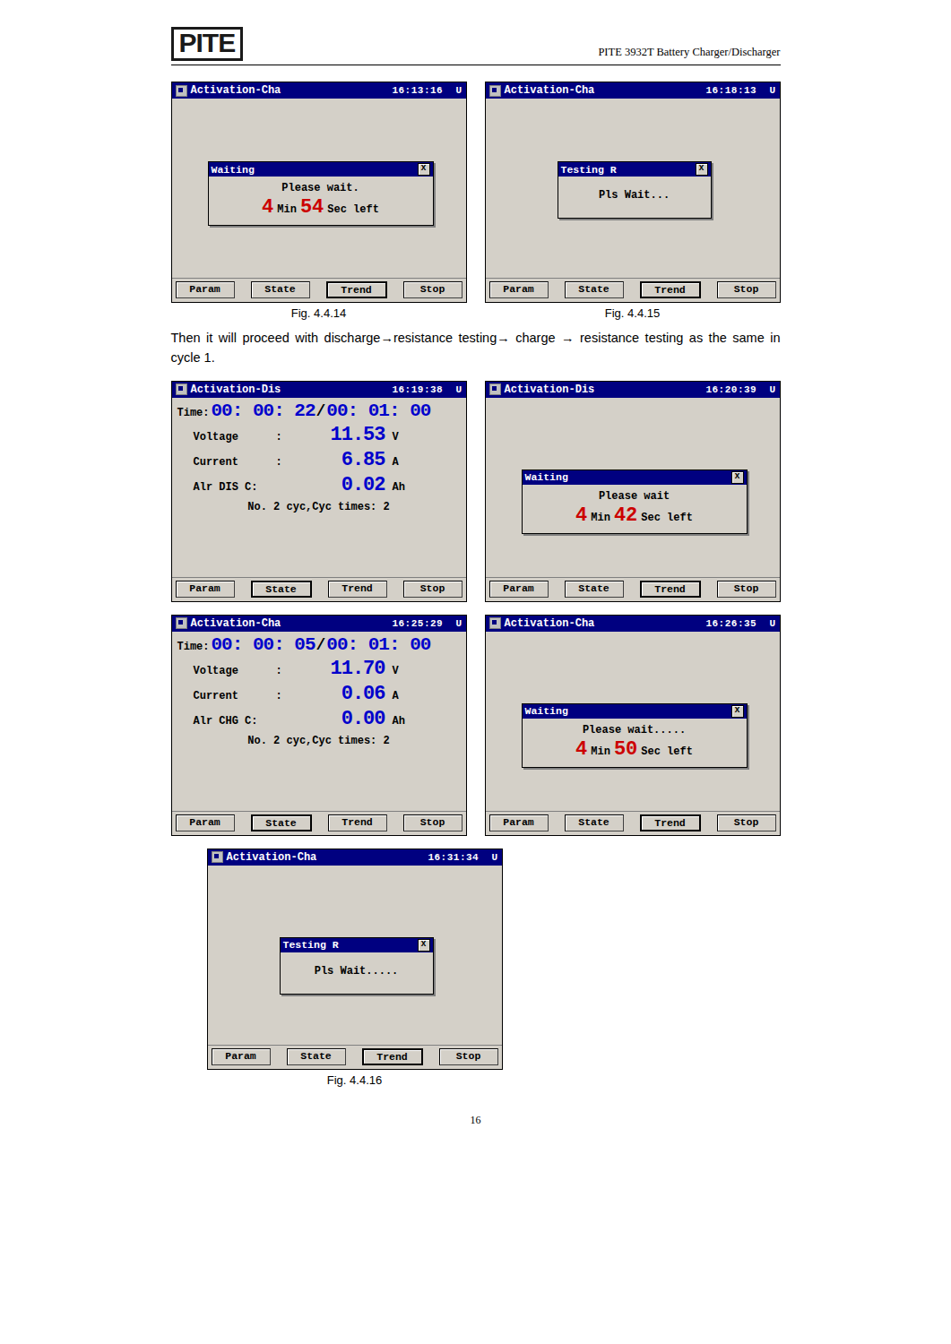PITE
PITE 3932T Battery Charger/Discharger
Activation-Cha 16:13:16 U
Waiting x
Please wait.
4 Min 54 Sec left
Param
State
Trend
Stop
Activation-Cha 16:18:13 U
Testing R x
Pls Wait...
Param
State
Trend
Stop
Fig. 4.4.14
Fig. 4.4.15
Then it will proceed with discharge→resistance testing→ charge → resistance testing as the same in cycle 1.
Activation-Dis 16:19:38 U
Time: 00: 00: 22/00: 01: 00
Voltage: 11.53 V
Current: 6.85 A
Alr DIS C: 0.02 Ah
No. 2 cyc,Cyc times: 2
Param
State
Trend
Stop
Activation-Dis 16:20:39 U
Waiting x
Please wait
4 Min 42 Sec left
Param
State
Trend
Stop
Activation-Cha 16:25:29 U
Time: 00: 00: 05/00: 01: 00
Voltage: 11.70 V
Current: 0.06 A
Alr CHG C: 0.00 Ah
No. 2 cyc,Cyc times: 2
Param
State
Trend
Stop
Activation-Cha 16:26:35 U
Waiting x
Please wait.....
4 Min 50 Sec left
Param
State
Trend
Stop
Activation-Cha 16:31:34 U
Testing R x
Pls Wait.....
Param
State
Trend
Stop
Fig. 4.4.16
16